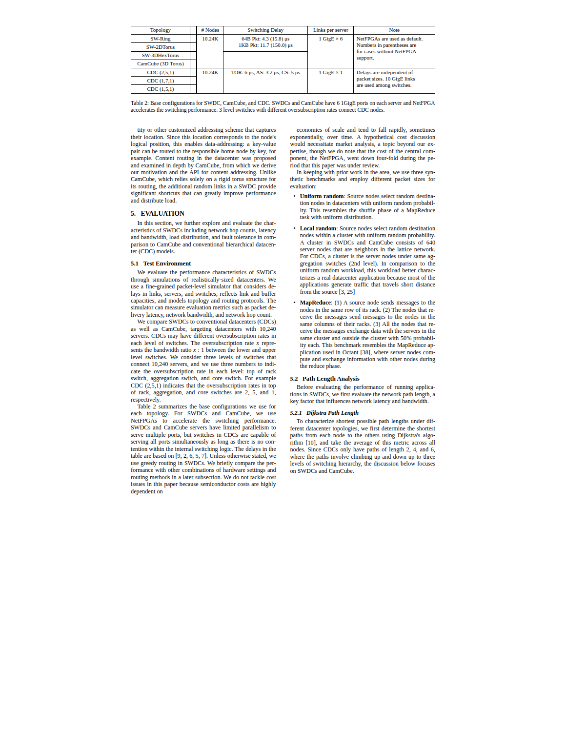| Topology | | # Nodes | Switching Delay | Links per server | Note |
| --- | --- | --- | --- | --- | --- |
| SW-Ring | | 10.24K | 64B Pkt: 4.3 (15.8) μ s 1KB Pkt: 11.7 (150.0) μ s | 1 GigE × 6 | NetFPGAs are used as default. Numbers in parentheses are for cases without NetFPGA support. |
| SW-2DTorus | |
| SW-3DHexTorus | | |
| CamCube (3D Torus) | |
| CDC (2,5,1) | | 10.24K | TOR: 6 μ s, AS: 3.2 μ s, CS: 5 μ s | 1 GigE × 1 | Delays are independent of packet sizes. 10 GigE links are used among switches. |
| CDC (1,7,1) | |
| CDC (1,5,1) | |
Table 2: Base configurations for SWDC, CamCube, and CDC. SWDCs and CamCube have 6 1GigE ports on each server and NetFPGA accelerates the switching performance. 3 level switches with different oversubscription rates connect CDC nodes.
tity or other customized addressing scheme that captures their location. Since this location corresponds to the node's logical position, this enables data-addressing: a key-value pair can be routed to the responsible home node by key, for example. Content routing in the datacenter was proposed and examined in depth by CamCube, from which we derive our motivation and the API for content addressing. Unlike CamCube, which relies solely on a rigid torus structure for its routing, the additional random links in a SWDC provide significant shortcuts that can greatly improve performance and distribute load.
5. EVALUATION
In this section, we further explore and evaluate the characteristics of SWDCs including network hop counts, latency and bandwidth, load distribution, and fault tolerance in comparison to CamCube and conventional hierarchical datacenter (CDC) models.
5.1 Test Environment
We evaluate the performance characteristics of SWDCs through simulations of realistically-sized datacenters. We use a fine-grained packet-level simulator that considers delays in links, servers, and switches, reflects link and buffer capacities, and models topology and routing protocols. The simulator can measure evaluation metrics such as packet delivery latency, network bandwidth, and network hop count.
We compare SWDCs to conventional datacenters (CDCs) as well as CamCube, targeting datacenters with 10,240 servers. CDCs may have different oversubscription rates in each level of switches. The oversubscription rate x represents the bandwidth ratio x : 1 between the lower and upper level switches. We consider three levels of switches that connect 10,240 servers, and we use three numbers to indicate the oversubscription rate in each level: top of rack switch, aggregation switch, and core switch. For example CDC (2,5,1) indicates that the oversubscription rates in top of rack, aggregation, and core switches are 2, 5, and 1, respectively.
Table 2 summarizes the base configurations we use for each topology. For SWDCs and CamCube, we use NetFPGAs to accelerate the switching performance. SWDCs and CamCube servers have limited parallelism to serve multiple ports, but switches in CDCs are capable of serving all ports simultaneously as long as there is no contention within the internal switching logic. The delays in the table are based on [9, 2, 6, 5, 7]. Unless otherwise stated, we use greedy routing in SWDCs. We briefly compare the performance with other combinations of hardware settings and routing methods in a later subsection. We do not tackle cost issues in this paper because semiconductor costs are highly dependent on
economies of scale and tend to fall rapidly, sometimes exponentially, over time. A hypothetical cost discussion would necessitate market analysis, a topic beyond our expertise, though we do note that the cost of the central component, the NetFPGA, went down four-fold during the period that this paper was under review.
In keeping with prior work in the area, we use three synthetic benchmarks and employ different packet sizes for evaluation:
Uniform random: Source nodes select random destination nodes in datacenters with uniform random probability. This resembles the shuffle phase of a MapReduce task with uniform distribution.
Local random: Source nodes select random destination nodes within a cluster with uniform random probability. A cluster in SWDCs and CamCube consists of 640 server nodes that are neighbors in the lattice network. For CDCs, a cluster is the server nodes under same aggregation switches (2nd level). In comparison to the uniform random workload, this workload better characterizes a real datacenter application because most of the applications generate traffic that travels short distance from the source [3, 25]
MapReduce: (1) A source node sends messages to the nodes in the same row of its rack. (2) The nodes that receive the messages send messages to the nodes in the same columns of their racks. (3) All the nodes that receive the messages exchange data with the servers in the same cluster and outside the cluster with 50% probability each. This benchmark resembles the MapReduce application used in Octant [38], where server nodes compute and exchange information with other nodes during the reduce phase.
5.2 Path Length Analysis
Before evaluating the performance of running applications in SWDCs, we first evaluate the network path length, a key factor that influences network latency and bandwidth.
5.2.1 Dijkstra Path Length
To characterize shortest possible path lengths under different datacenter topologies, we first determine the shortest paths from each node to the others using Dijkstra's algorithm [10], and take the average of this metric across all nodes. Since CDCs only have paths of length 2, 4, and 6, where the paths involve climbing up and down up to three levels of switching hierarchy, the discussion below focuses on SWDCs and CamCube.